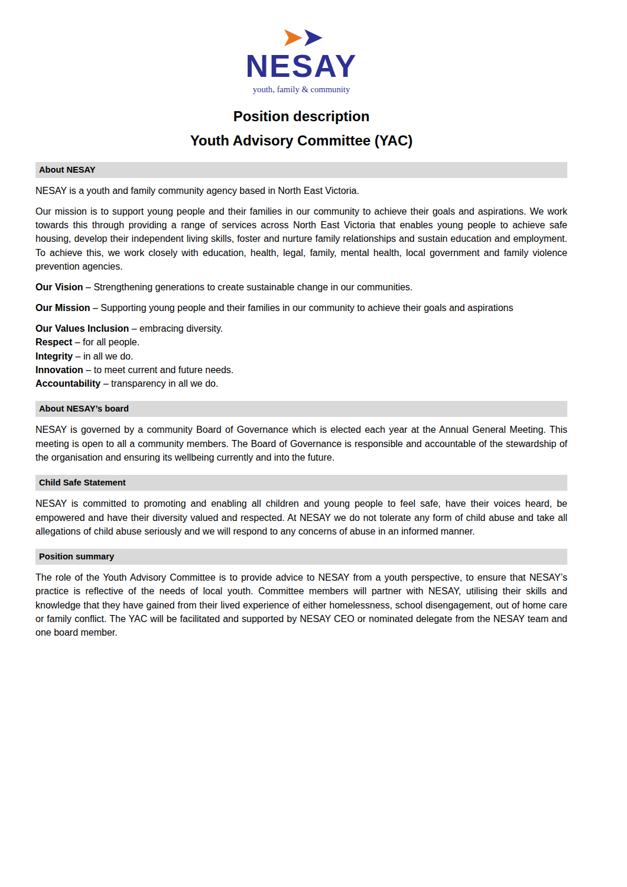➤➤
NESAY
youth, family & community
Position description
Youth Advisory Committee (YAC)
About NESAY
NESAY is a youth and family community agency based in North East Victoria.
Our mission is to support young people and their families in our community to achieve their goals and aspirations. We work towards this through providing a range of services across North East Victoria that enables young people to achieve safe housing, develop their independent living skills, foster and nurture family relationships and sustain education and employment. To achieve this, we work closely with education, health, legal, family, mental health, local government and family violence prevention agencies.
Our Vision – Strengthening generations to create sustainable change in our communities.
Our Mission – Supporting young people and their families in our community to achieve their goals and aspirations
Our Values Inclusion – embracing diversity.
Respect – for all people.
Integrity – in all we do.
Innovation – to meet current and future needs.
Accountability – transparency in all we do.
About NESAY’s board
NESAY is governed by a community Board of Governance which is elected each year at the Annual General Meeting. This meeting is open to all a community members. The Board of Governance is responsible and accountable of the stewardship of the organisation and ensuring its wellbeing currently and into the future.
Child Safe Statement
NESAY is committed to promoting and enabling all children and young people to feel safe, have their voices heard, be empowered and have their diversity valued and respected. At NESAY we do not tolerate any form of child abuse and take all allegations of child abuse seriously and we will respond to any concerns of abuse in an informed manner.
Position summary
The role of the Youth Advisory Committee is to provide advice to NESAY from a youth perspective, to ensure that NESAY’s practice is reflective of the needs of local youth. Committee members will partner with NESAY, utilising their skills and knowledge that they have gained from their lived experience of either homelessness, school disengagement, out of home care or family conflict. The YAC will be facilitated and supported by NESAY CEO or nominated delegate from the NESAY team and one board member.